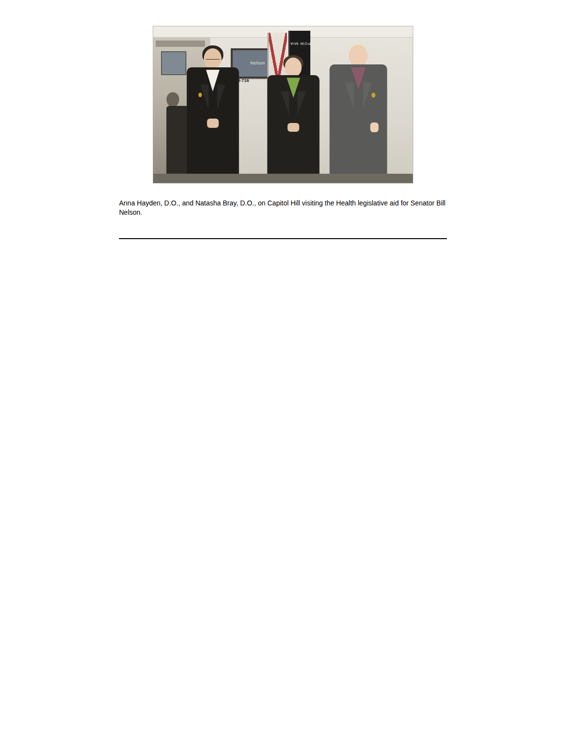Nelson
SH-716
POW MIA
★
POW ★ MIA
Anna Hayden, D.O., and Natasha Bray, D.O., on Capitol Hill visiting the Health legislative aid for Senator Bill Nelson.